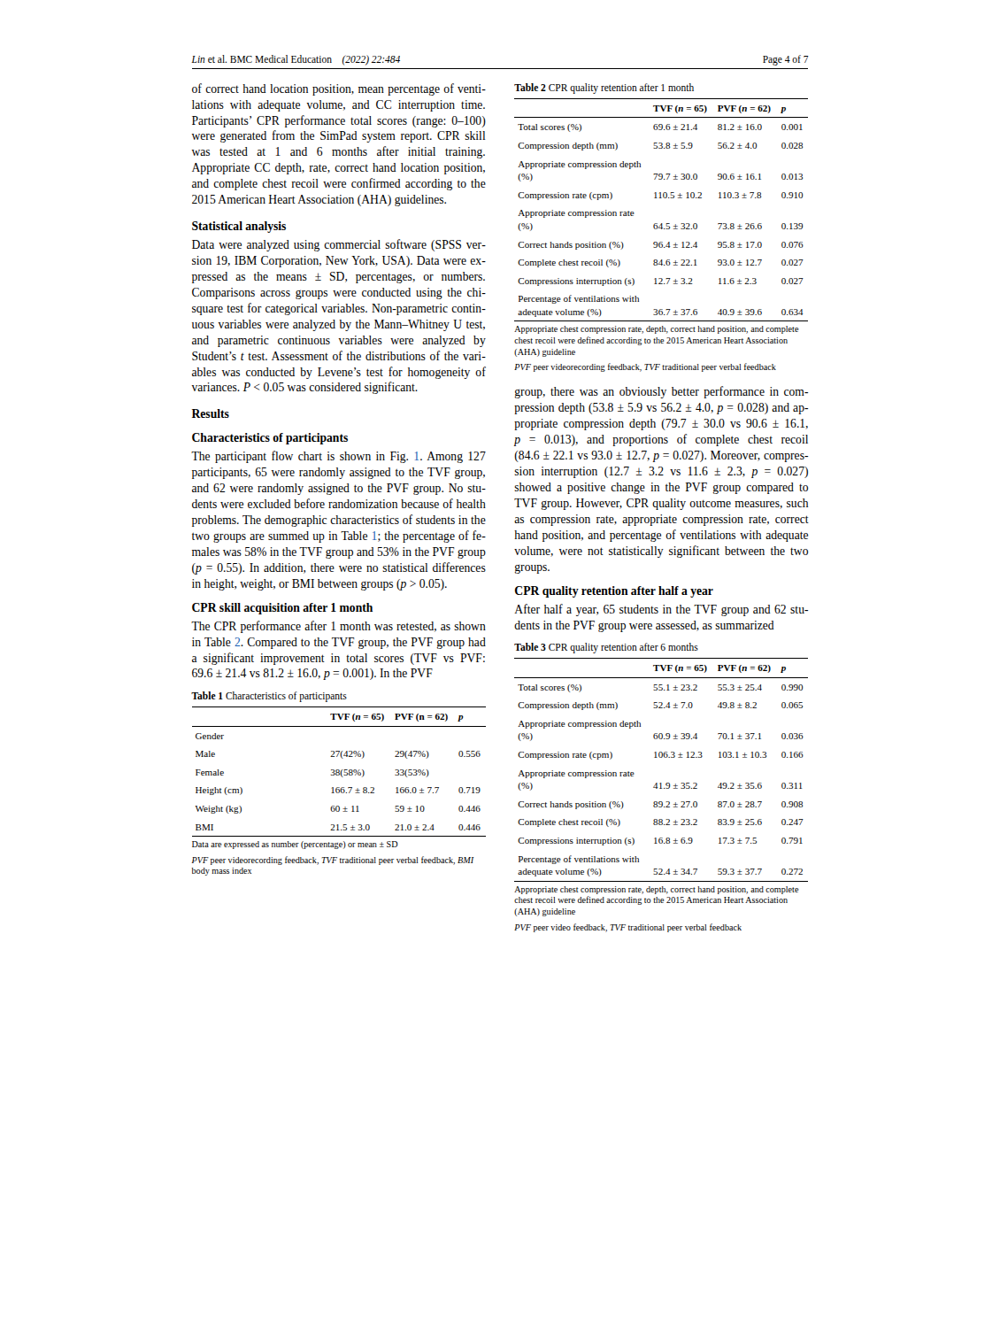Lin et al. BMC Medical Education (2022) 22:484
Page 4 of 7
of correct hand location position, mean percentage of ventilations with adequate volume, and CC interruption time. Participants’ CPR performance total scores (range: 0–100) were generated from the SimPad system report. CPR skill was tested at 1 and 6 months after initial training. Appropriate CC depth, rate, correct hand location position, and complete chest recoil were confirmed according to the 2015 American Heart Association (AHA) guidelines.
Statistical analysis
Data were analyzed using commercial software (SPSS version 19, IBM Corporation, New York, USA). Data were expressed as the means ± SD, percentages, or numbers. Comparisons across groups were conducted using the chi-square test for categorical variables. Non-parametric continuous variables were analyzed by the Mann–Whitney U test, and parametric continuous variables were analyzed by Student’s t test. Assessment of the distributions of the variables was conducted by Levene’s test for homogeneity of variances. P < 0.05 was considered significant.
Results
Characteristics of participants
The participant flow chart is shown in Fig. 1. Among 127 participants, 65 were randomly assigned to the TVF group, and 62 were randomly assigned to the PVF group. No students were excluded before randomization because of health problems. The demographic characteristics of students in the two groups are summed up in Table 1; the percentage of females was 58% in the TVF group and 53% in the PVF group (p = 0.55). In addition, there were no statistical differences in height, weight, or BMI between groups (p > 0.05).
CPR skill acquisition after 1 month
The CPR performance after 1 month was retested, as shown in Table 2. Compared to the TVF group, the PVF group had a significant improvement in total scores (TVF vs PVF: 69.6 ± 21.4 vs 81.2 ± 16.0, p = 0.001). In the PVF
Table 1 Characteristics of participants
| | TVF ( n = 65) | PVF (n = 62) | p |
| --- | --- | --- | --- |
| Gender | | | |
| Male | 27(42%) | 29(47%) | 0.556 |
| Female | 38(58%) | 33(53%) | |
| Height (cm) | 166.7 ± 8.2 | 166.0 ± 7.7 | 0.719 |
| Weight (kg) | 60 ± 11 | 59 ± 10 | 0.446 |
| BMI | 21.5 ± 3.0 | 21.0 ± 2.4 | 0.446 |
Data are expressed as number (percentage) or mean ± SD
PVF peer videorecording feedback, TVF traditional peer verbal feedback, BMI body mass index
Table 2 CPR quality retention after 1 month
| | TVF ( n = 65) | PVF ( n = 62) | p |
| --- | --- | --- | --- |
| Total scores (%) | 69.6 ± 21.4 | 81.2 ± 16.0 | 0.001 |
| Compression depth (mm) | 53.8 ± 5.9 | 56.2 ± 4.0 | 0.028 |
| Appropriate compression depth (%) | 79.7 ± 30.0 | 90.6 ± 16.1 | 0.013 |
| Compression rate (cpm) | 110.5 ± 10.2 | 110.3 ± 7.8 | 0.910 |
| Appropriate compression rate (%) | 64.5 ± 32.0 | 73.8 ± 26.6 | 0.139 |
| Correct hands position (%) | 96.4 ± 12.4 | 95.8 ± 17.0 | 0.076 |
| Complete chest recoil (%) | 84.6 ± 22.1 | 93.0 ± 12.7 | 0.027 |
| Compressions interruption (s) | 12.7 ± 3.2 | 11.6 ± 2.3 | 0.027 |
| Percentage of ventilations with adequate volume (%) | 36.7 ± 37.6 | 40.9 ± 39.6 | 0.634 |
Appropriate chest compression rate, depth, correct hand position, and complete chest recoil were defined according to the 2015 American Heart Association (AHA) guideline
PVF peer videorecording feedback, TVF traditional peer verbal feedback
group, there was an obviously better performance in compression depth (53.8 ± 5.9 vs 56.2 ± 4.0, p = 0.028) and appropriate compression depth (79.7 ± 30.0 vs 90.6 ± 16.1, p = 0.013), and proportions of complete chest recoil (84.6 ± 22.1 vs 93.0 ± 12.7, p = 0.027). Moreover, compression interruption (12.7 ± 3.2 vs 11.6 ± 2.3, p = 0.027) showed a positive change in the PVF group compared to TVF group. However, CPR quality outcome measures, such as compression rate, appropriate compression rate, correct hand position, and percentage of ventilations with adequate volume, were not statistically significant between the two groups.
CPR quality retention after half a year
After half a year, 65 students in the TVF group and 62 students in the PVF group were assessed, as summarized
Table 3 CPR quality retention after 6 months
| | TVF ( n = 65) | PVF ( n = 62) | p |
| --- | --- | --- | --- |
| Total scores (%) | 55.1 ± 23.2 | 55.3 ± 25.4 | 0.990 |
| Compression depth (mm) | 52.4 ± 7.0 | 49.8 ± 8.2 | 0.065 |
| Appropriate compression depth (%) | 60.9 ± 39.4 | 70.1 ± 37.1 | 0.036 |
| Compression rate (cpm) | 106.3 ± 12.3 | 103.1 ± 10.3 | 0.166 |
| Appropriate compression rate (%) | 41.9 ± 35.2 | 49.2 ± 35.6 | 0.311 |
| Correct hands position (%) | 89.2 ± 27.0 | 87.0 ± 28.7 | 0.908 |
| Complete chest recoil (%) | 88.2 ± 23.2 | 83.9 ± 25.6 | 0.247 |
| Compressions interruption (s) | 16.8 ± 6.9 | 17.3 ± 7.5 | 0.791 |
| Percentage of ventilations with adequate volume (%) | 52.4 ± 34.7 | 59.3 ± 37.7 | 0.272 |
Appropriate chest compression rate, depth, correct hand position, and complete chest recoil were defined according to the 2015 American Heart Association (AHA) guideline
PVF peer video feedback, TVF traditional peer verbal feedback